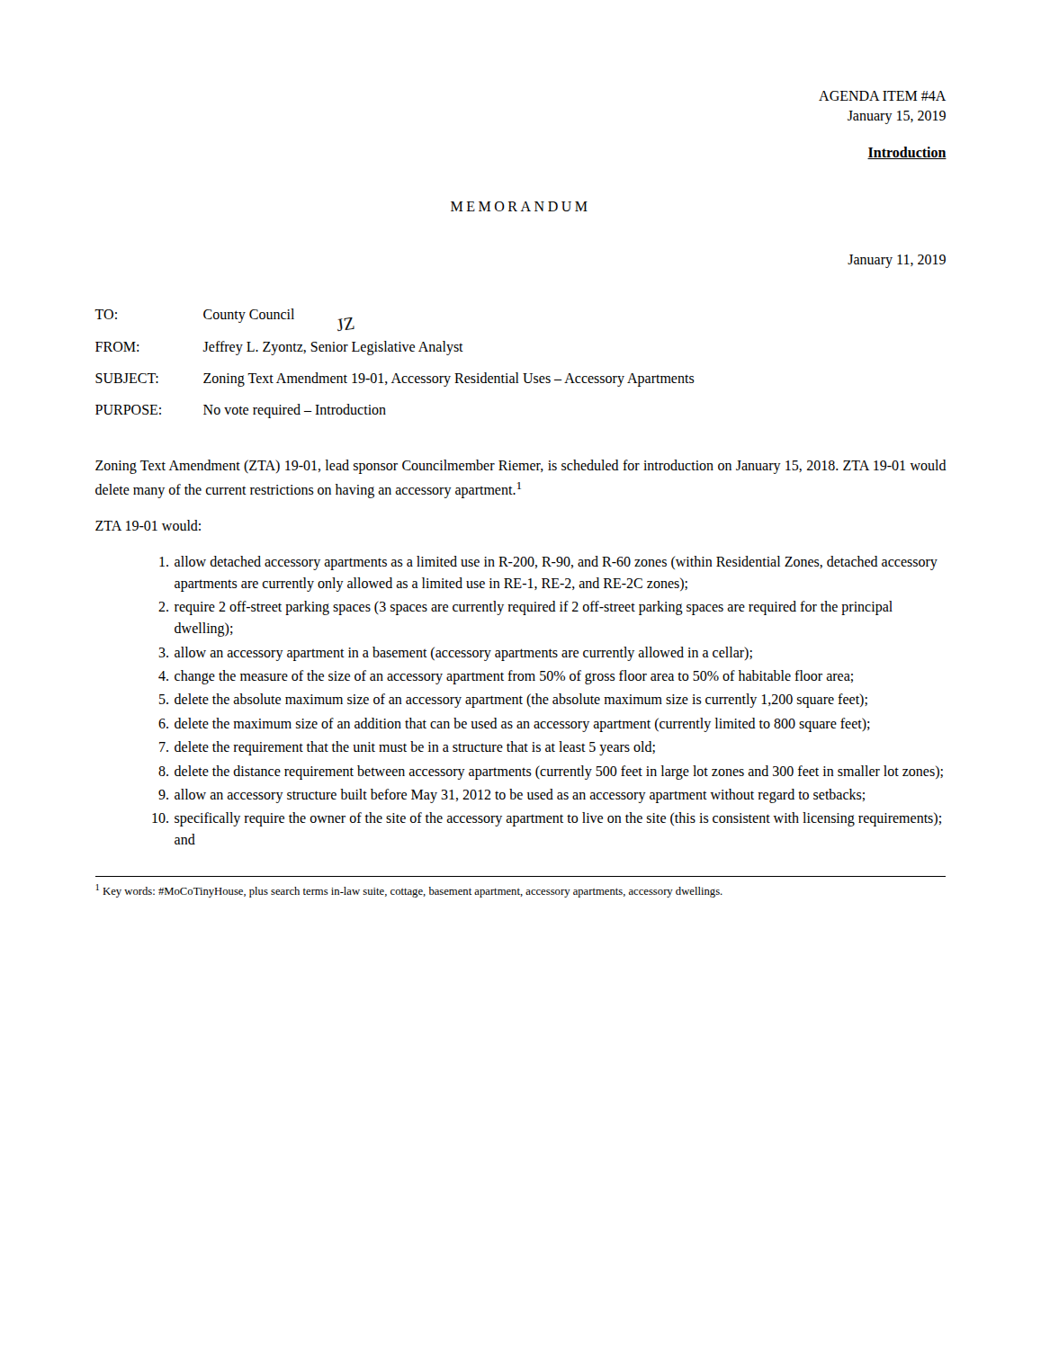AGENDA ITEM #4A
January 15, 2019
Introduction
MEMORANDUM
January 11, 2019
| TO: | County Council |
| FROM: | JZ Jeffrey L. Zyontz, Senior Legislative Analyst |
| SUBJECT: | Zoning Text Amendment 19-01, Accessory Residential Uses – Accessory Apartments |
| PURPOSE: | No vote required – Introduction |
Zoning Text Amendment (ZTA) 19-01, lead sponsor Councilmember Riemer, is scheduled for introduction on January 15, 2018. ZTA 19-01 would delete many of the current restrictions on having an accessory apartment.1
ZTA 19-01 would:
allow detached accessory apartments as a limited use in R-200, R-90, and R-60 zones (within Residential Zones, detached accessory apartments are currently only allowed as a limited use in RE-1, RE-2, and RE-2C zones);
require 2 off-street parking spaces (3 spaces are currently required if 2 off-street parking spaces are required for the principal dwelling);
allow an accessory apartment in a basement (accessory apartments are currently allowed in a cellar);
change the measure of the size of an accessory apartment from 50% of gross floor area to 50% of habitable floor area;
delete the absolute maximum size of an accessory apartment (the absolute maximum size is currently 1,200 square feet);
delete the maximum size of an addition that can be used as an accessory apartment (currently limited to 800 square feet);
delete the requirement that the unit must be in a structure that is at least 5 years old;
delete the distance requirement between accessory apartments (currently 500 feet in large lot zones and 300 feet in smaller lot zones);
allow an accessory structure built before May 31, 2012 to be used as an accessory apartment without regard to setbacks;
specifically require the owner of the site of the accessory apartment to live on the site (this is consistent with licensing requirements); and
1 Key words: #MoCoTinyHouse, plus search terms in-law suite, cottage, basement apartment, accessory apartments, accessory dwellings.